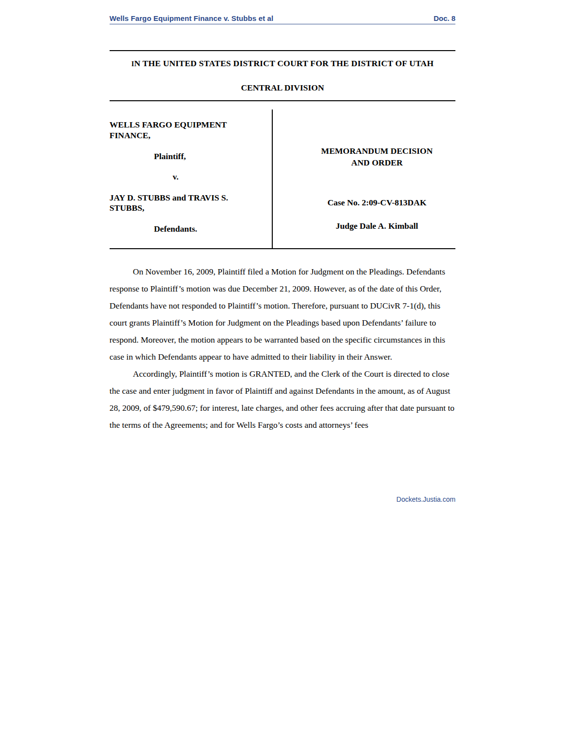Wells Fargo Equipment Finance v. Stubbs et al Doc. 8
IN THE UNITED STATES DISTRICT COURT FOR THE DISTRICT OF UTAH
CENTRAL DIVISION
| WELLS FARGO EQUIPMENT FINANCE, Plaintiff, v. JAY D. STUBBS and TRAVIS S. STUBBS, Defendants. | MEMORANDUM DECISION AND ORDER Case No. 2:09-CV-813DAK Judge Dale A. Kimball |
On November 16, 2009, Plaintiff filed a Motion for Judgment on the Pleadings. Defendants response to Plaintiff’s motion was due December 21, 2009. However, as of the date of this Order, Defendants have not responded to Plaintiff’s motion. Therefore, pursuant to DUCivR 7-1(d), this court grants Plaintiff’s Motion for Judgment on the Pleadings based upon Defendants’ failure to respond. Moreover, the motion appears to be warranted based on the specific circumstances in this case in which Defendants appear to have admitted to their liability in their Answer.
Accordingly, Plaintiff’s motion is GRANTED, and the Clerk of the Court is directed to close the case and enter judgment in favor of Plaintiff and against Defendants in the amount, as of August 28, 2009, of $479,590.67; for interest, late charges, and other fees accruing after that date pursuant to the terms of the Agreements; and for Wells Fargo’s costs and attorneys’ fees
Dockets.Justia.com